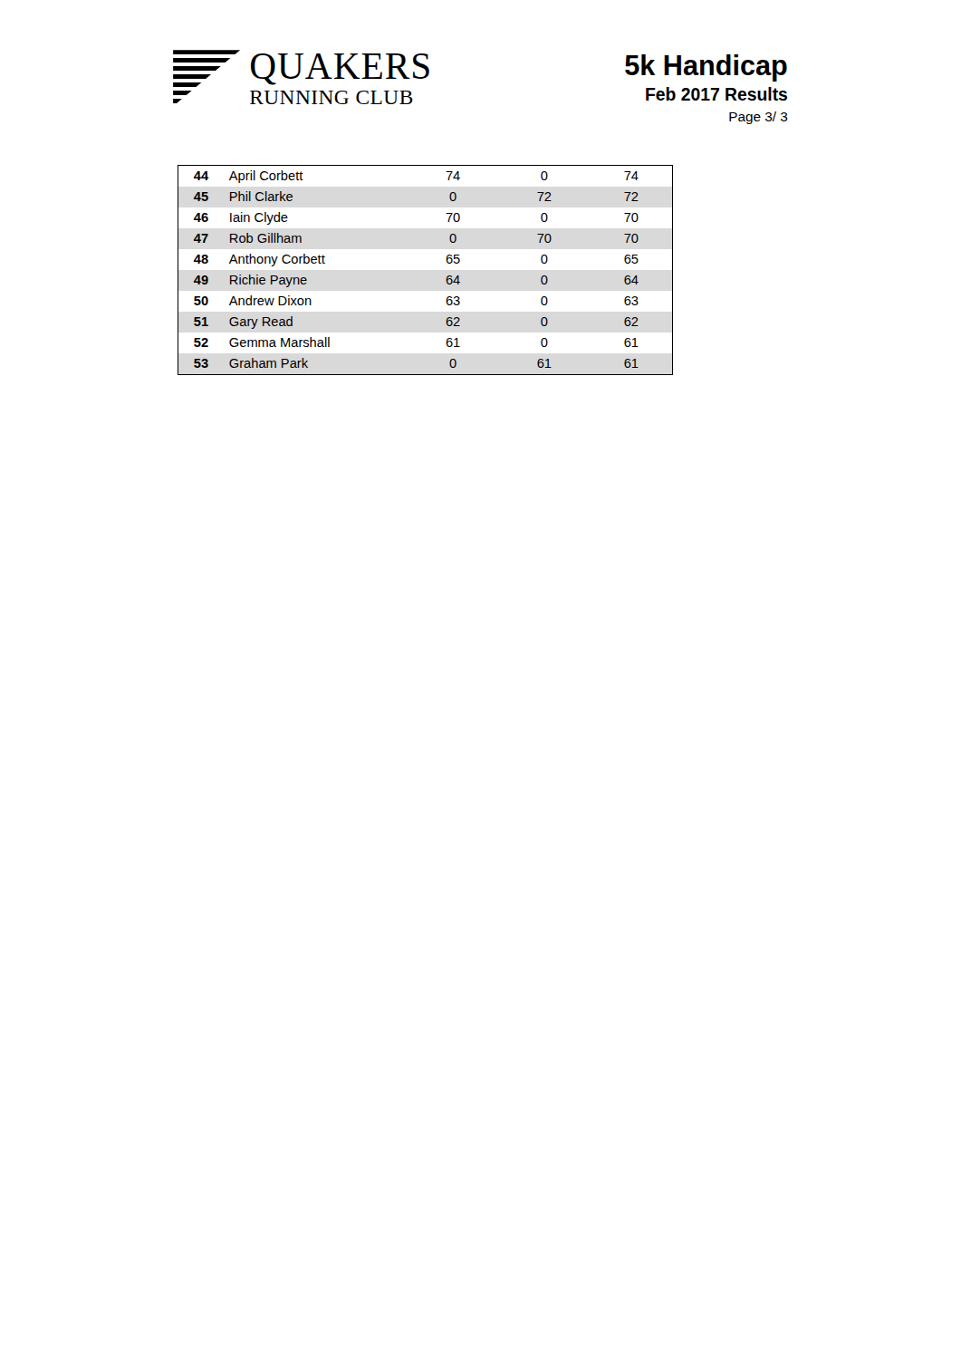QUAKERS
RUNNING CLUB
5k Handicap
Feb 2017 Results
Page 3/ 3
| 44 | April Corbett | 74 | 0 | 74 |
| 45 | Phil Clarke | 0 | 72 | 72 |
| 46 | Iain Clyde | 70 | 0 | 70 |
| 47 | Rob Gillham | 0 | 70 | 70 |
| 48 | Anthony Corbett | 65 | 0 | 65 |
| 49 | Richie Payne | 64 | 0 | 64 |
| 50 | Andrew Dixon | 63 | 0 | 63 |
| 51 | Gary Read | 62 | 0 | 62 |
| 52 | Gemma Marshall | 61 | 0 | 61 |
| 53 | Graham Park | 0 | 61 | 61 |